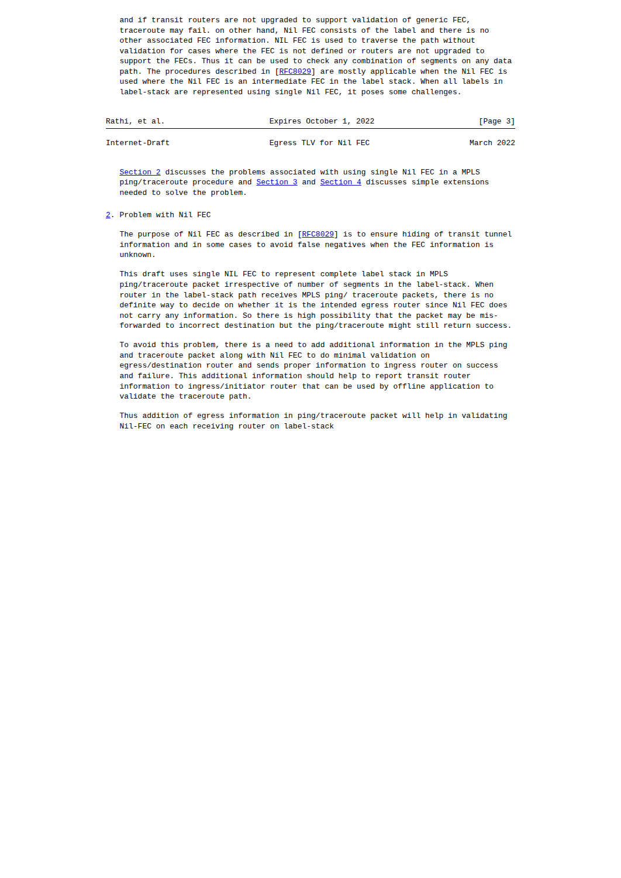and if transit routers are not upgraded to support validation of generic FEC, traceroute may fail. on other hand, Nil FEC consists of the label and there is no other associated FEC information. NIL FEC is used to traverse the path without validation for cases where the FEC is not defined or routers are not upgraded to support the FECs. Thus it can be used to check any combination of segments on any data path. The procedures described in [RFC8029] are mostly applicable when the Nil FEC is used where the Nil FEC is an intermediate FEC in the label stack. When all labels in label-stack are represented using single Nil FEC, it poses some challenges.
Rathi, et al. Expires October 1, 2022 [Page 3]
Internet-Draft Egress TLV for Nil FEC March 2022
Section 2 discusses the problems associated with using single Nil FEC in a MPLS ping/traceroute procedure and Section 3 and Section 4 discusses simple extensions needed to solve the problem.
2. Problem with Nil FEC
The purpose of Nil FEC as described in [RFC8029] is to ensure hiding of transit tunnel information and in some cases to avoid false negatives when the FEC information is unknown.
This draft uses single NIL FEC to represent complete label stack in MPLS ping/traceroute packet irrespective of number of segments in the label-stack. When router in the label-stack path receives MPLS ping/ traceroute packets, there is no definite way to decide on whether it is the intended egress router since Nil FEC does not carry any information. So there is high possibility that the packet may be mis-forwarded to incorrect destination but the ping/traceroute might still return success.
To avoid this problem, there is a need to add additional information in the MPLS ping and traceroute packet along with Nil FEC to do minimal validation on egress/destination router and sends proper information to ingress router on success and failure. This additional information should help to report transit router information to ingress/initiator router that can be used by offline application to validate the traceroute path.
Thus addition of egress information in ping/traceroute packet will help in validating Nil-FEC on each receiving router on label-stack